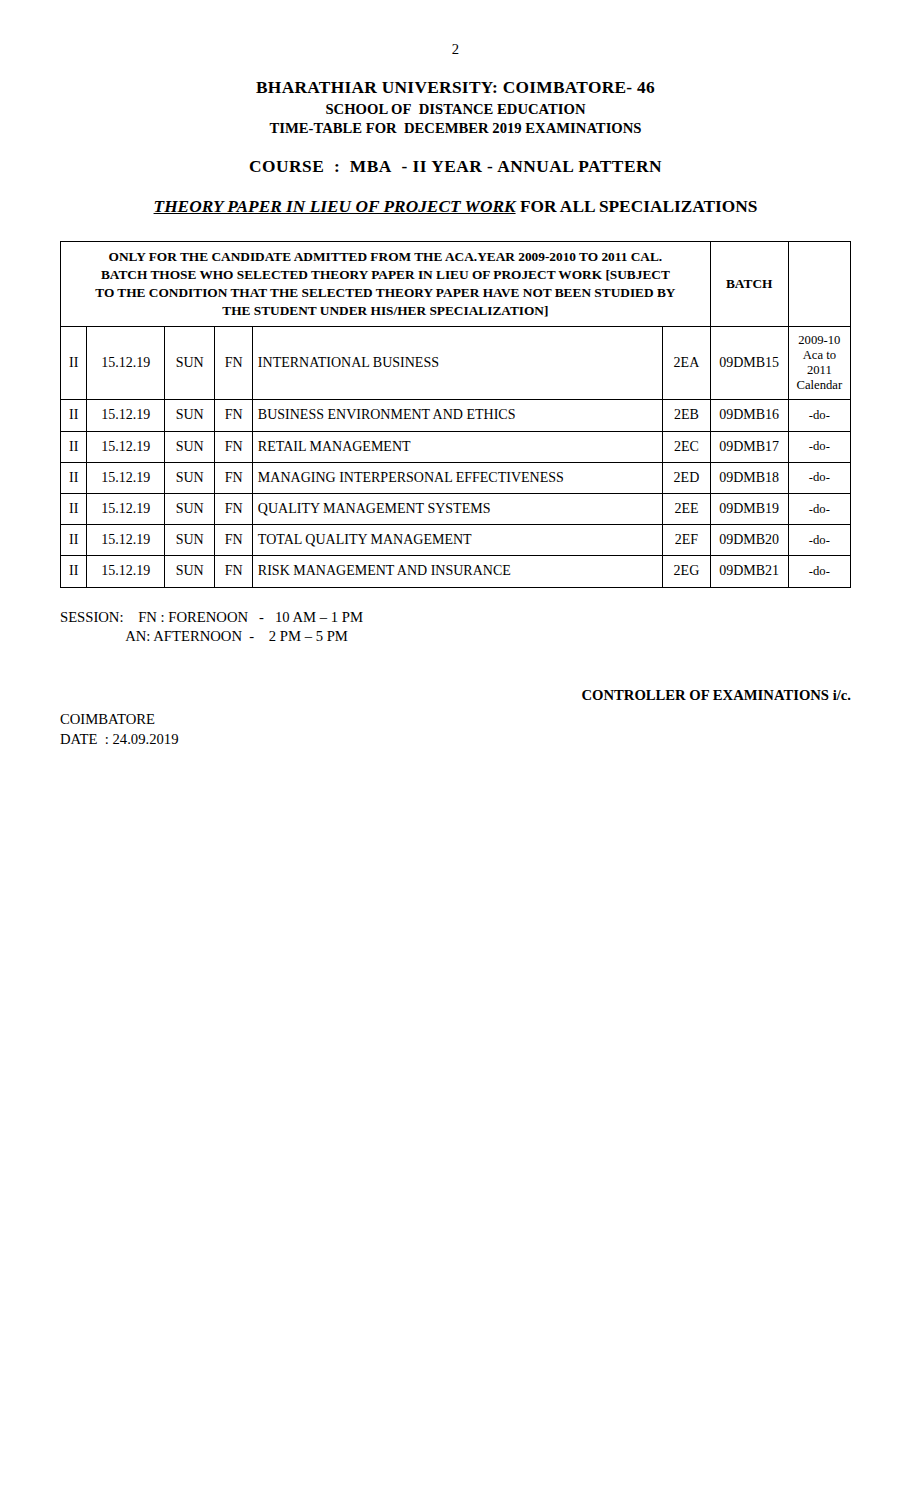2
BHARATHIAR UNIVERSITY: COIMBATORE- 46
SCHOOL OF DISTANCE EDUCATION
TIME-TABLE FOR DECEMBER 2019 EXAMINATIONS
COURSE : MBA - II YEAR - ANNUAL PATTERN
THEORY PAPER IN LIEU OF PROJECT WORK FOR ALL SPECIALIZATIONS
| ONLY FOR THE CANDIDATE ADMITTED FROM THE ACA.YEAR 2009-2010 TO 2011 CAL. BATCH THOSE WHO SELECTED THEORY PAPER IN LIEU OF PROJECT WORK [SUBJECT TO THE CONDITION THAT THE SELECTED THEORY PAPER HAVE NOT BEEN STUDIED BY THE STUDENT UNDER HIS/HER SPECIALIZATION] | BATCH |
| II | 15.12.19 | SUN | FN | INTERNATIONAL BUSINESS | 2EA | 09DMB15 | 2009-10 Aca to 2011 Calendar |
| II | 15.12.19 | SUN | FN | BUSINESS ENVIRONMENT AND ETHICS | 2EB | 09DMB16 | -do- |
| II | 15.12.19 | SUN | FN | RETAIL MANAGEMENT | 2EC | 09DMB17 | -do- |
| II | 15.12.19 | SUN | FN | MANAGING INTERPERSONAL EFFECTIVENESS | 2ED | 09DMB18 | -do- |
| II | 15.12.19 | SUN | FN | QUALITY MANAGEMENT SYSTEMS | 2EE | 09DMB19 | -do- |
| II | 15.12.19 | SUN | FN | TOTAL QUALITY MANAGEMENT | 2EF | 09DMB20 | -do- |
| II | 15.12.19 | SUN | FN | RISK MANAGEMENT AND INSURANCE | 2EG | 09DMB21 | -do- |
SESSION: FN : FORENOON - 10 AM – 1 PM
AN: AFTERNOON - 2 PM – 5 PM
CONTROLLER OF EXAMINATIONS i/c.
COIMBATORE
DATE : 24.09.2019